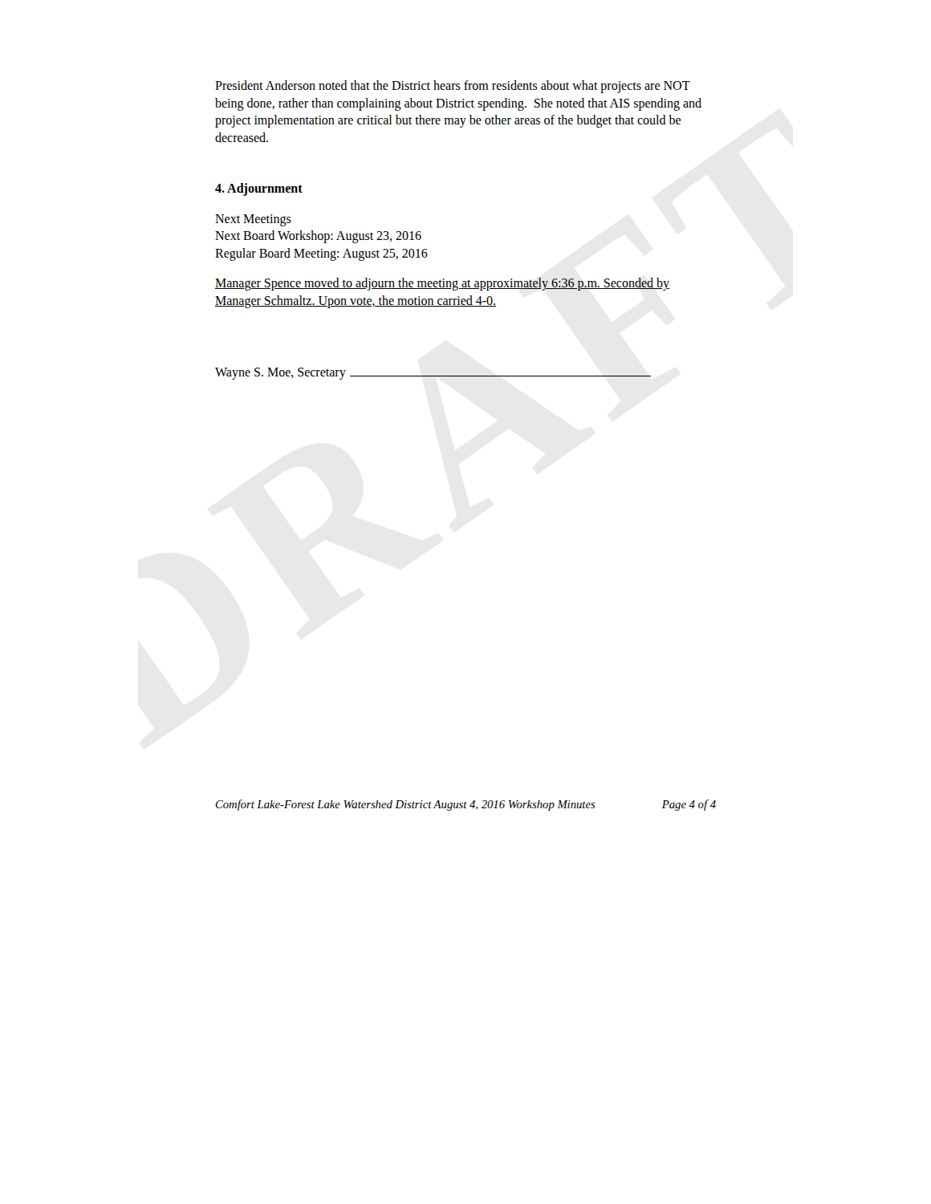DRAFT
President Anderson noted that the District hears from residents about what projects are NOT being done, rather than complaining about District spending. She noted that AIS spending and project implementation are critical but there may be other areas of the budget that could be decreased.
4. Adjournment
Next Meetings
Next Board Workshop: August 23, 2016
Regular Board Meeting: August 25, 2016
Manager Spence moved to adjourn the meeting at approximately 6:36 p.m. Seconded by Manager Schmaltz. Upon vote, the motion carried 4-0.
Wayne S. Moe, Secretary
Comfort Lake-Forest Lake Watershed District August 4, 2016 Workshop Minutes Page 4 of 4